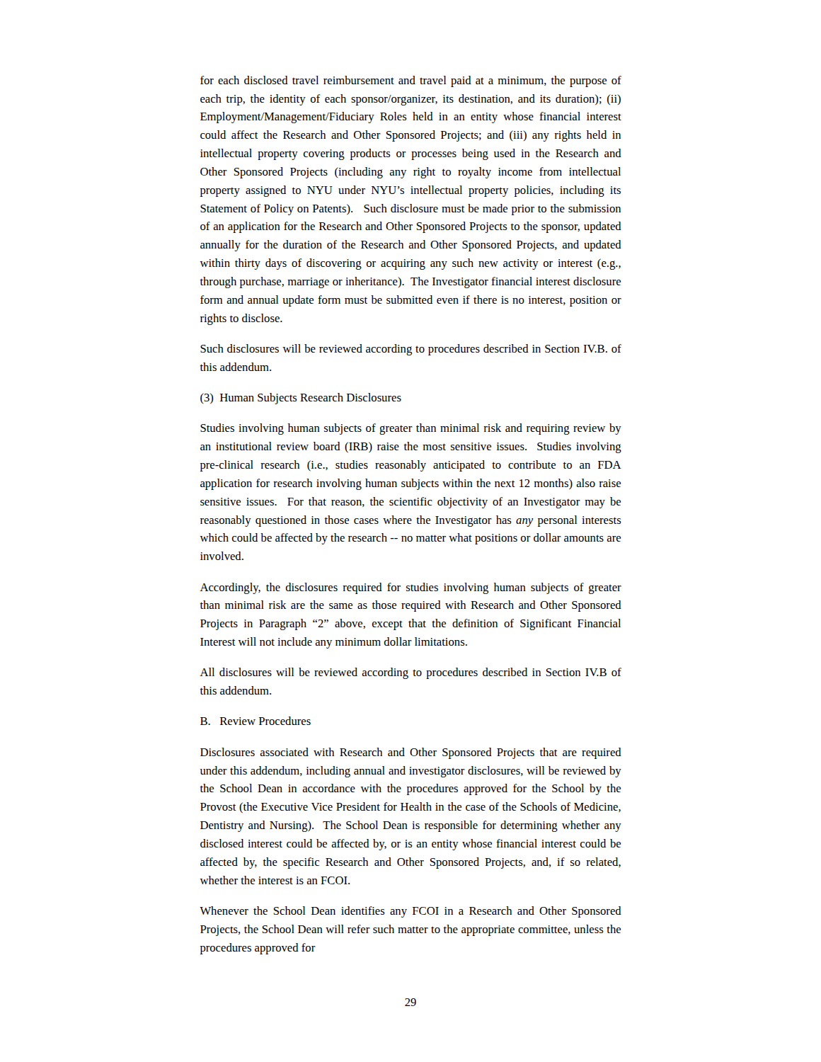for each disclosed travel reimbursement and travel paid at a minimum, the purpose of each trip, the identity of each sponsor/organizer, its destination, and its duration); (ii) Employment/Management/Fiduciary Roles held in an entity whose financial interest could affect the Research and Other Sponsored Projects; and (iii) any rights held in intellectual property covering products or processes being used in the Research and Other Sponsored Projects (including any right to royalty income from intellectual property assigned to NYU under NYU’s intellectual property policies, including its Statement of Policy on Patents). Such disclosure must be made prior to the submission of an application for the Research and Other Sponsored Projects to the sponsor, updated annually for the duration of the Research and Other Sponsored Projects, and updated within thirty days of discovering or acquiring any such new activity or interest (e.g., through purchase, marriage or inheritance). The Investigator financial interest disclosure form and annual update form must be submitted even if there is no interest, position or rights to disclose.
Such disclosures will be reviewed according to procedures described in Section IV.B. of this addendum.
(3) Human Subjects Research Disclosures
Studies involving human subjects of greater than minimal risk and requiring review by an institutional review board (IRB) raise the most sensitive issues. Studies involving pre-clinical research (i.e., studies reasonably anticipated to contribute to an FDA application for research involving human subjects within the next 12 months) also raise sensitive issues. For that reason, the scientific objectivity of an Investigator may be reasonably questioned in those cases where the Investigator has any personal interests which could be affected by the research -- no matter what positions or dollar amounts are involved.
Accordingly, the disclosures required for studies involving human subjects of greater than minimal risk are the same as those required with Research and Other Sponsored Projects in Paragraph “2” above, except that the definition of Significant Financial Interest will not include any minimum dollar limitations.
All disclosures will be reviewed according to procedures described in Section IV.B of this addendum.
B. Review Procedures
Disclosures associated with Research and Other Sponsored Projects that are required under this addendum, including annual and investigator disclosures, will be reviewed by the School Dean in accordance with the procedures approved for the School by the Provost (the Executive Vice President for Health in the case of the Schools of Medicine, Dentistry and Nursing). The School Dean is responsible for determining whether any disclosed interest could be affected by, or is an entity whose financial interest could be affected by, the specific Research and Other Sponsored Projects, and, if so related, whether the interest is an FCOI.
Whenever the School Dean identifies any FCOI in a Research and Other Sponsored Projects, the School Dean will refer such matter to the appropriate committee, unless the procedures approved for
29